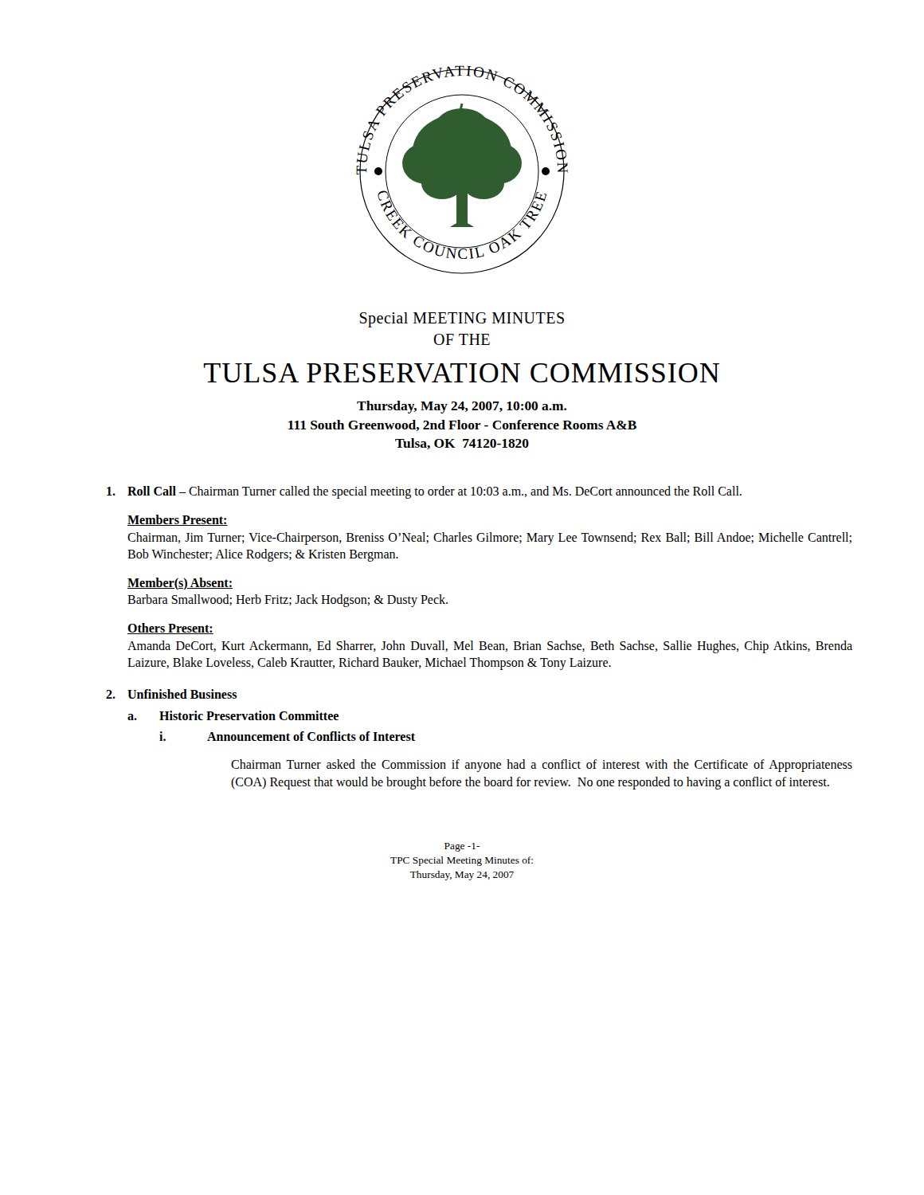TULSA PRESERVATION COMMISSION CREEK COUNCIL OAK TREE
Special MEETING MINUTES
OF THE
TULSA PRESERVATION COMMISSION
Thursday, May 24, 2007, 10:00 a.m.
111 South Greenwood, 2nd Floor - Conference Rooms A&B
Tulsa, OK 74120-1820
1.
Roll Call – Chairman Turner called the special meeting to order at 10:03 a.m., and Ms. DeCort announced the Roll Call.
Members Present:
Chairman, Jim Turner; Vice-Chairperson, Breniss O’Neal; Charles Gilmore; Mary Lee Townsend; Rex Ball; Bill Andoe; Michelle Cantrell; Bob Winchester; Alice Rodgers; & Kristen Bergman.
Member(s) Absent:
Barbara Smallwood; Herb Fritz; Jack Hodgson; & Dusty Peck.
Others Present:
Amanda DeCort, Kurt Ackermann, Ed Sharrer, John Duvall, Mel Bean, Brian Sachse, Beth Sachse, Sallie Hughes, Chip Atkins, Brenda Laizure, Blake Loveless, Caleb Krautter, Richard Bauker, Michael Thompson & Tony Laizure.
2.
Unfinished Business
a. Historic Preservation Committee
i. Announcement of Conflicts of Interest
Chairman Turner asked the Commission if anyone had a conflict of interest with the Certificate of Appropriateness (COA) Request that would be brought before the board for review. No one responded to having a conflict of interest.
Page -1-
TPC Special Meeting Minutes of:
Thursday, May 24, 2007